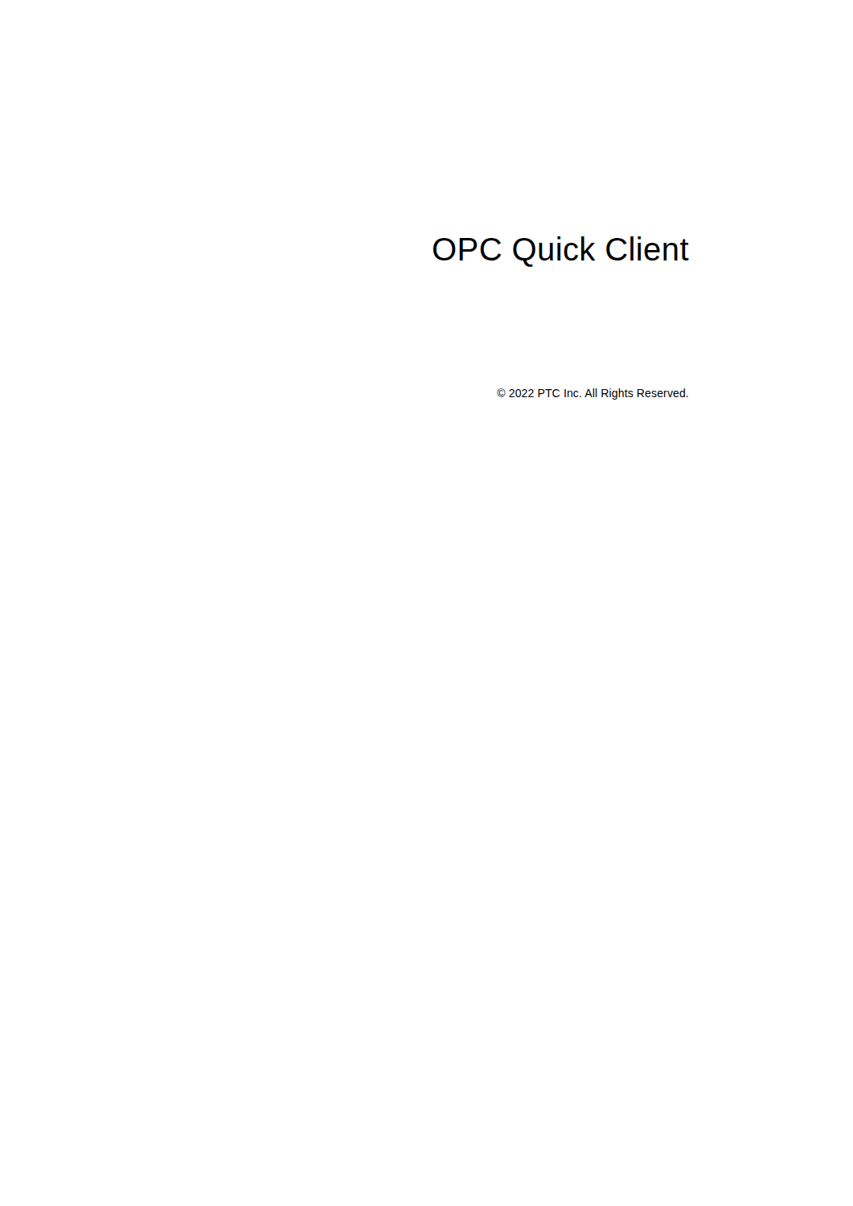OPC Quick Client
© 2022 PTC Inc. All Rights Reserved.